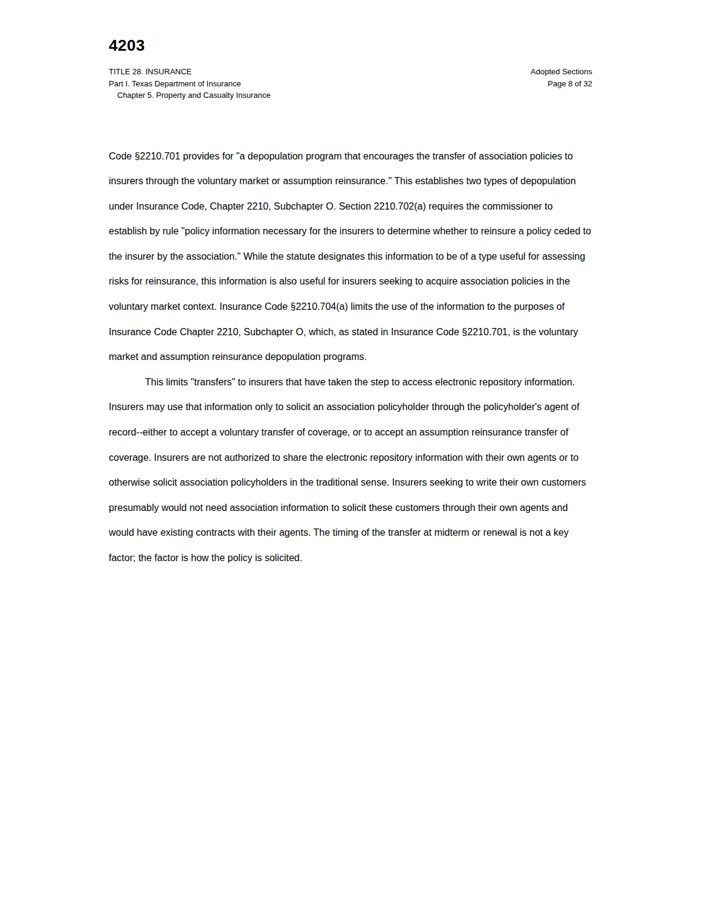4203
TITLE 28. INSURANCE
Part I. Texas Department of Insurance
Chapter 5. Property and Casualty Insurance
Adopted Sections
Page 8 of 32
Code §2210.701 provides for "a depopulation program that encourages the transfer of association policies to insurers through the voluntary market or assumption reinsurance." This establishes two types of depopulation under Insurance Code, Chapter 2210, Subchapter O. Section 2210.702(a) requires the commissioner to establish by rule "policy information necessary for the insurers to determine whether to reinsure a policy ceded to the insurer by the association." While the statute designates this information to be of a type useful for assessing risks for reinsurance, this information is also useful for insurers seeking to acquire association policies in the voluntary market context. Insurance Code §2210.704(a) limits the use of the information to the purposes of Insurance Code Chapter 2210, Subchapter O, which, as stated in Insurance Code §2210.701, is the voluntary market and assumption reinsurance depopulation programs.
This limits "transfers" to insurers that have taken the step to access electronic repository information. Insurers may use that information only to solicit an association policyholder through the policyholder's agent of record--either to accept a voluntary transfer of coverage, or to accept an assumption reinsurance transfer of coverage. Insurers are not authorized to share the electronic repository information with their own agents or to otherwise solicit association policyholders in the traditional sense. Insurers seeking to write their own customers presumably would not need association information to solicit these customers through their own agents and would have existing contracts with their agents. The timing of the transfer at midterm or renewal is not a key factor; the factor is how the policy is solicited.